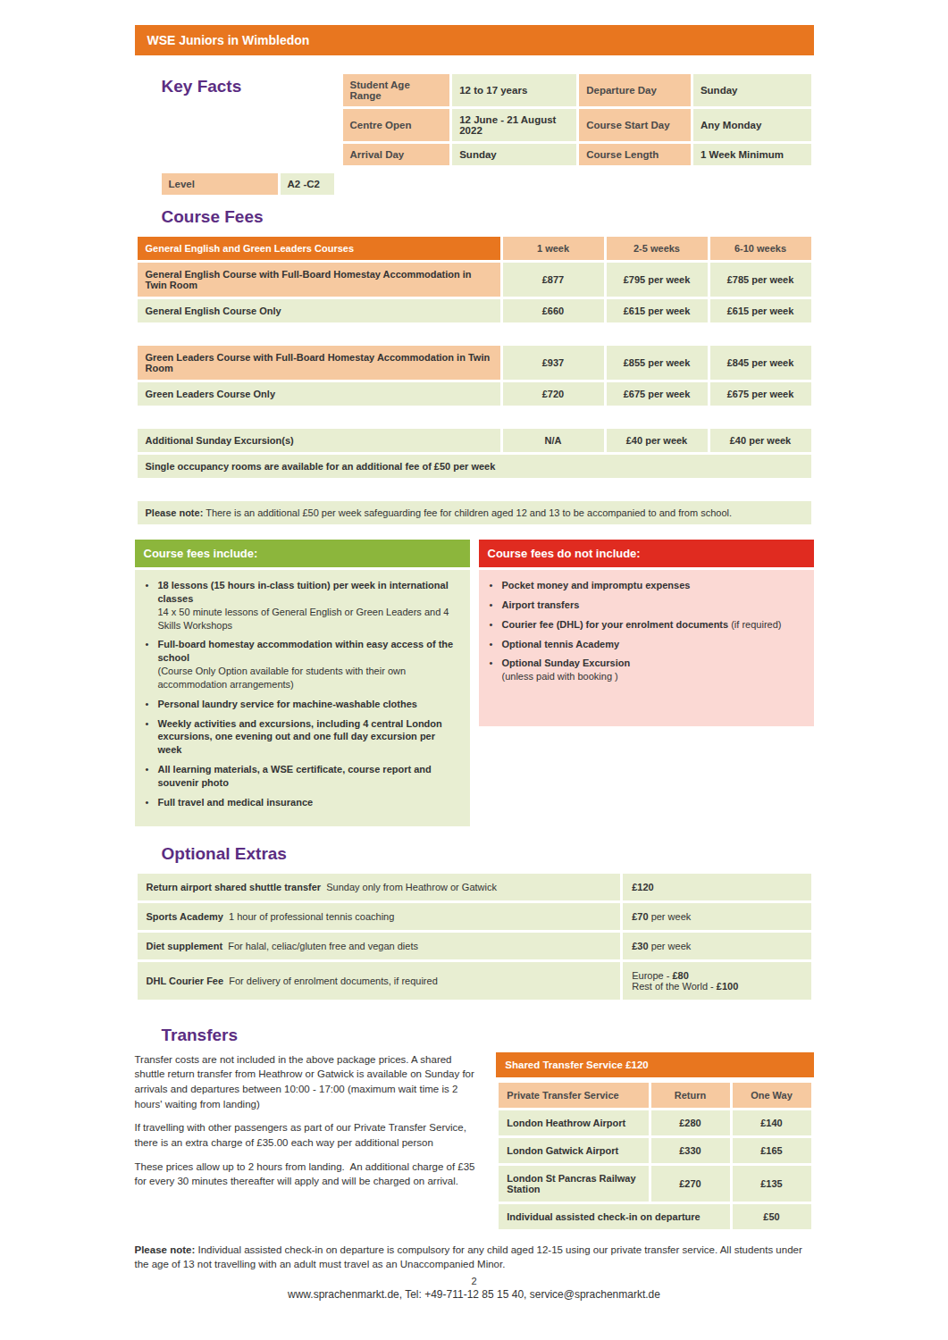WSE Juniors in Wimbledon
Key Facts
| Student Age Range | 12 to 17 years | Departure Day | Sunday |
| Centre Open | 12 June - 21 August 2022 | Course Start Day | Any Monday |
| Arrival Day | Sunday | Course Length | 1 Week Minimum |
Level
A2 -C2
Course Fees
| General English and Green Leaders Courses | 1 week | 2-5 weeks | 6-10 weeks |
| General English Course with Full-Board Homestay Accommodation in Twin Room | £877 | £795 per week | £785 per week |
| General English Course Only | £660 | £615 per week | £615 per week |
| Green Leaders Course with Full-Board Homestay Accommodation in Twin Room | £937 | £855 per week | £845 per week |
| Green Leaders Course Only | £720 | £675 per week | £675 per week |
| Additional Sunday Excursion(s) | N/A | £40 per week | £40 per week |
| Single occupancy rooms are available for an additional fee of £50 per week |
| Please note: There is an additional £50 per week safeguarding fee for children aged 12 and 13 to be accompanied to and from school. |
Course fees include:
18 lessons (15 hours in-class tuition) per week in international classes 14 x 50 minute lessons of General English or Green Leaders and 4 Skills Workshops
Full-board homestay accommodation within easy access of the school (Course Only Option available for students with their own accommodation arrangements)
Personal laundry service for machine-washable clothes
Weekly activities and excursions, including 4 central London excursions, one evening out and one full day excursion per week
All learning materials, a WSE certificate, course report and souvenir photo
Full travel and medical insurance
Course fees do not include:
Pocket money and impromptu expenses
Airport transfers
Courier fee (DHL) for your enrolment documents (if required)
Optional tennis Academy
Optional Sunday Excursion (unless paid with booking )
Optional Extras
| Return airport shared shuttle transfer Sunday only from Heathrow or Gatwick | £120 |
| Sports Academy 1 hour of professional tennis coaching | £70 per week |
| Diet supplement For halal, celiac/gluten free and vegan diets | £30 per week |
| DHL Courier Fee For delivery of enrolment documents, if required | Europe - £80 Rest of the World - £100 |
Transfers
Transfer costs are not included in the above package prices. A shared shuttle return transfer from Heathrow or Gatwick is available on Sunday for arrivals and departures between 10:00 - 17:00 (maximum wait time is 2 hours' waiting from landing)
If travelling with other passengers as part of our Private Transfer Service, there is an extra charge of £35.00 each way per additional person
These prices allow up to 2 hours from landing. An additional charge of £35 for every 30 minutes thereafter will apply and will be charged on arrival.
Shared Transfer Service £120
| Private Transfer Service | Return | One Way |
| London Heathrow Airport | £280 | £140 |
| London Gatwick Airport | £330 | £165 |
| London St Pancras Railway Station | £270 | £135 |
| Individual assisted check-in on departure | £50 |
Please note: Individual assisted check-in on departure is compulsory for any child aged 12-15 using our private transfer service. All students under the age of 13 not travelling with an adult must travel as an Unaccompanied Minor.
2
www.sprachenmarkt.de, Tel: +49-711-12 85 15 40, service@sprachenmarkt.de